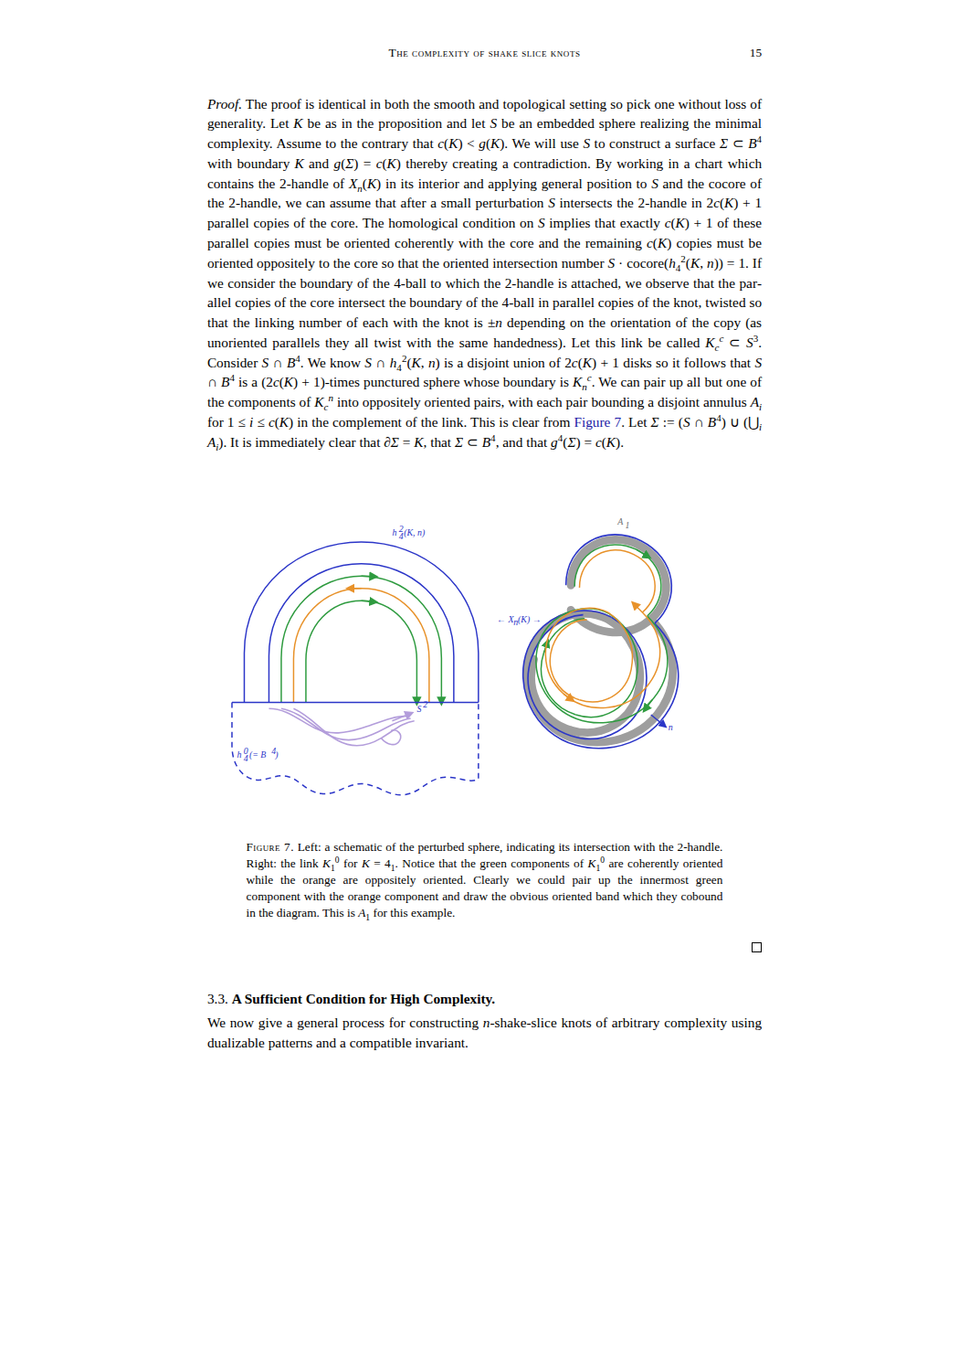The complexity of shake slice knots 15
Proof. The proof is identical in both the smooth and topological setting so pick one without loss of generality. Let K be as in the proposition and let S be an embedded sphere realizing the minimal complexity. Assume to the contrary that c(K) < g(K). We will use S to construct a surface Σ ⊂ B4 with boundary K and g(Σ) = c(K) thereby creating a contradiction. By working in a chart which contains the 2-handle of Xn(K) in its interior and applying general position to S and the cocore of the 2-handle, we can assume that after a small perturbation S intersects the 2-handle in 2c(K) + 1 parallel copies of the core. The homological condition on S implies that exactly c(K) + 1 of these parallel copies must be oriented coherently with the core and the remaining c(K) copies must be oriented oppositely to the core so that the oriented intersection number S · cocore(h42(K, n)) = 1. If we consider the boundary of the 4-ball to which the 2-handle is attached, we observe that the parallel copies of the core intersect the boundary of the 4-ball in parallel copies of the knot, twisted so that the linking number of each with the knot is ±n depending on the orientation of the copy (as unoriented parallels they all twist with the same handedness). Let this link be called Kcc ⊂ S3. Consider S ∩ B4. We know S ∩ h42(K, n) is a disjoint union of 2c(K) + 1 disks so it follows that S ∩ B4 is a (2c(K) + 1)-times punctured sphere whose boundary is Knc. We can pair up all but one of the components of Kcn into oppositely oriented pairs, with each pair bounding a disjoint annulus Ai for 1 ≤ i ≤ c(K) in the complement of the link. This is clear from Figure 7. Let Σ := (S ∩ B4) ∪ (⋃i Ai). It is immediately clear that ∂Σ = K, that Σ ⊂ B4, and that g4(Σ) = c(K).
h 2 4 (K, n) ← X n (K) → S 2 h 0 4 (= B 4 ) n A 1
Figure 7. Left: a schematic of the perturbed sphere, indicating its intersection with the 2-handle. Right: the link K10 for K = 41. Notice that the green components of K10 are coherently oriented while the orange are oppositely oriented. Clearly we could pair up the innermost green component with the orange component and draw the obvious oriented band which they cobound in the diagram. This is A1 for this example.
3.3. A Sufficient Condition for High Complexity.
We now give a general process for constructing n-shake-slice knots of arbitrary complexity using dualizable patterns and a compatible invariant.